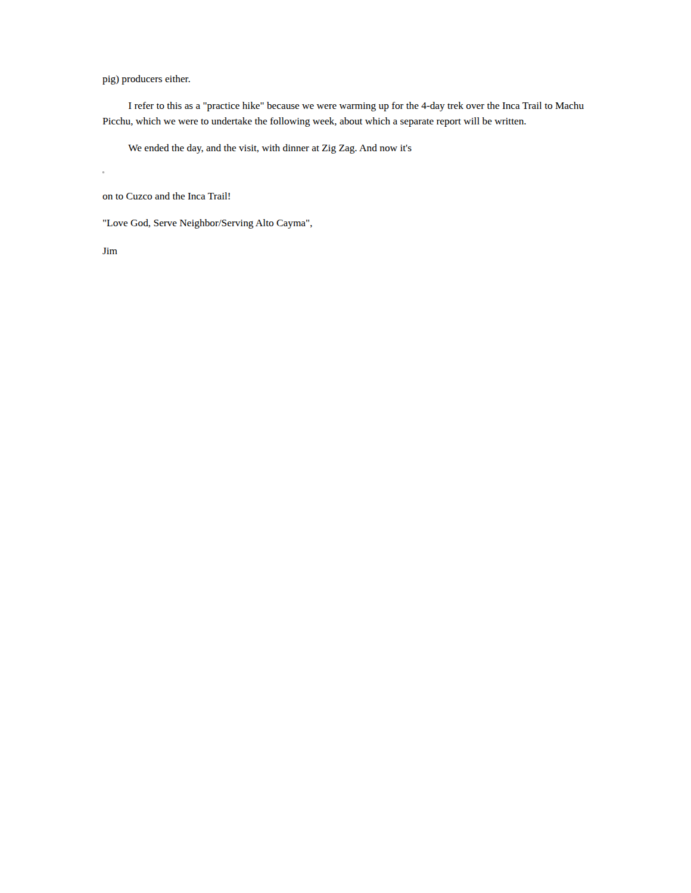pig) producers either.
I refer to this as a "practice hike" because we were warming up for the 4-day trek over the Inca Trail to Machu Picchu, which we were to undertake the following week, about which a separate report will be written.
We ended the day, and the visit, with dinner at Zig Zag. And now it's
on to Cuzco and the Inca Trail!
"Love God, Serve Neighbor/Serving Alto Cayma",
Jim